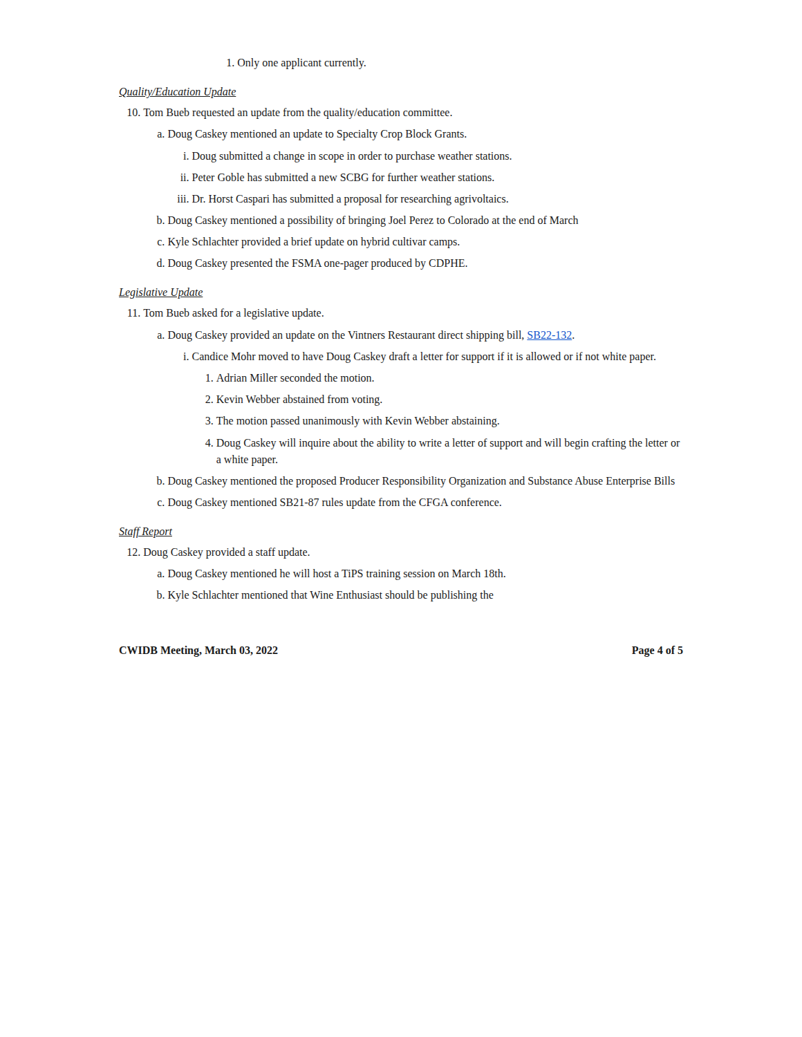Only one applicant currently.
Quality/Education Update
Tom Bueb requested an update from the quality/education committee.
Doug Caskey mentioned an update to Specialty Crop Block Grants.
Doug submitted a change in scope in order to purchase weather stations.
Peter Goble has submitted a new SCBG for further weather stations.
Dr. Horst Caspari has submitted a proposal for researching agrivoltaics.
Doug Caskey mentioned a possibility of bringing Joel Perez to Colorado at the end of March
Kyle Schlachter provided a brief update on hybrid cultivar camps.
Doug Caskey presented the FSMA one-pager produced by CDPHE.
Legislative Update
Tom Bueb asked for a legislative update.
Doug Caskey provided an update on the Vintners Restaurant direct shipping bill, SB22-132.
Candice Mohr moved to have Doug Caskey draft a letter for support if it is allowed or if not white paper.
Adrian Miller seconded the motion.
Kevin Webber abstained from voting.
The motion passed unanimously with Kevin Webber abstaining.
Doug Caskey will inquire about the ability to write a letter of support and will begin crafting the letter or a white paper.
Doug Caskey mentioned the proposed Producer Responsibility Organization and Substance Abuse Enterprise Bills
Doug Caskey mentioned SB21-87 rules update from the CFGA conference.
Staff Report
Doug Caskey provided a staff update.
Doug Caskey mentioned he will host a TiPS training session on March 18th.
Kyle Schlachter mentioned that Wine Enthusiast should be publishing the
CWIDB Meeting, March 03, 2022 Page 4 of 5